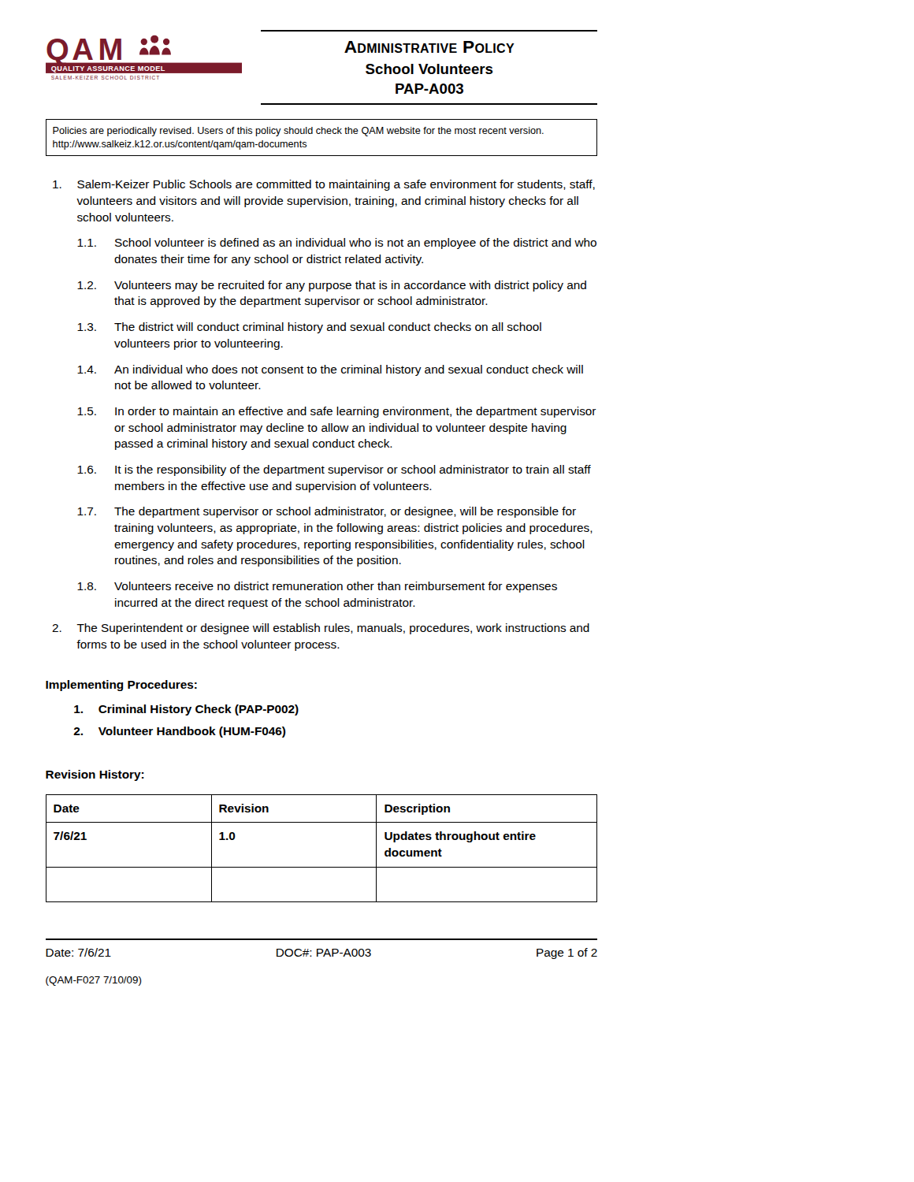QAM Quality Assurance Model — Salem-Keizer School District Q A M QUALITY ASSURANCE MODEL SALEM-KEIZER SCHOOL DISTRICT
Administrative Policy
School Volunteers
PAP-A003
Policies are periodically revised. Users of this policy should check the QAM website for the most recent version.
http://www.salkeiz.k12.or.us/content/qam/qam-documents
Salem-Keizer Public Schools are committed to maintaining a safe environment for students, staff, volunteers and visitors and will provide supervision, training, and criminal history checks for all school volunteers.
School volunteer is defined as an individual who is not an employee of the district and who donates their time for any school or district related activity.
Volunteers may be recruited for any purpose that is in accordance with district policy and that is approved by the department supervisor or school administrator.
The district will conduct criminal history and sexual conduct checks on all school volunteers prior to volunteering.
An individual who does not consent to the criminal history and sexual conduct check will not be allowed to volunteer.
In order to maintain an effective and safe learning environment, the department supervisor or school administrator may decline to allow an individual to volunteer despite having passed a criminal history and sexual conduct check.
It is the responsibility of the department supervisor or school administrator to train all staff members in the effective use and supervision of volunteers.
The department supervisor or school administrator, or designee, will be responsible for training volunteers, as appropriate, in the following areas: district policies and procedures, emergency and safety procedures, reporting responsibilities, confidentiality rules, school routines, and roles and responsibilities of the position.
Volunteers receive no district remuneration other than reimbursement for expenses incurred at the direct request of the school administrator.
The Superintendent or designee will establish rules, manuals, procedures, work instructions and forms to be used in the school volunteer process.
Implementing Procedures:
Criminal History Check (PAP-P002)
Volunteer Handbook (HUM-F046)
Revision History:
| Date | Revision | Description |
| --- | --- | --- |
| 7/6/21 | 1.0 | Updates throughout entire document |
Date: 7/6/21
DOC#: PAP-A003
Page 1 of 2
(QAM-F027 7/10/09)